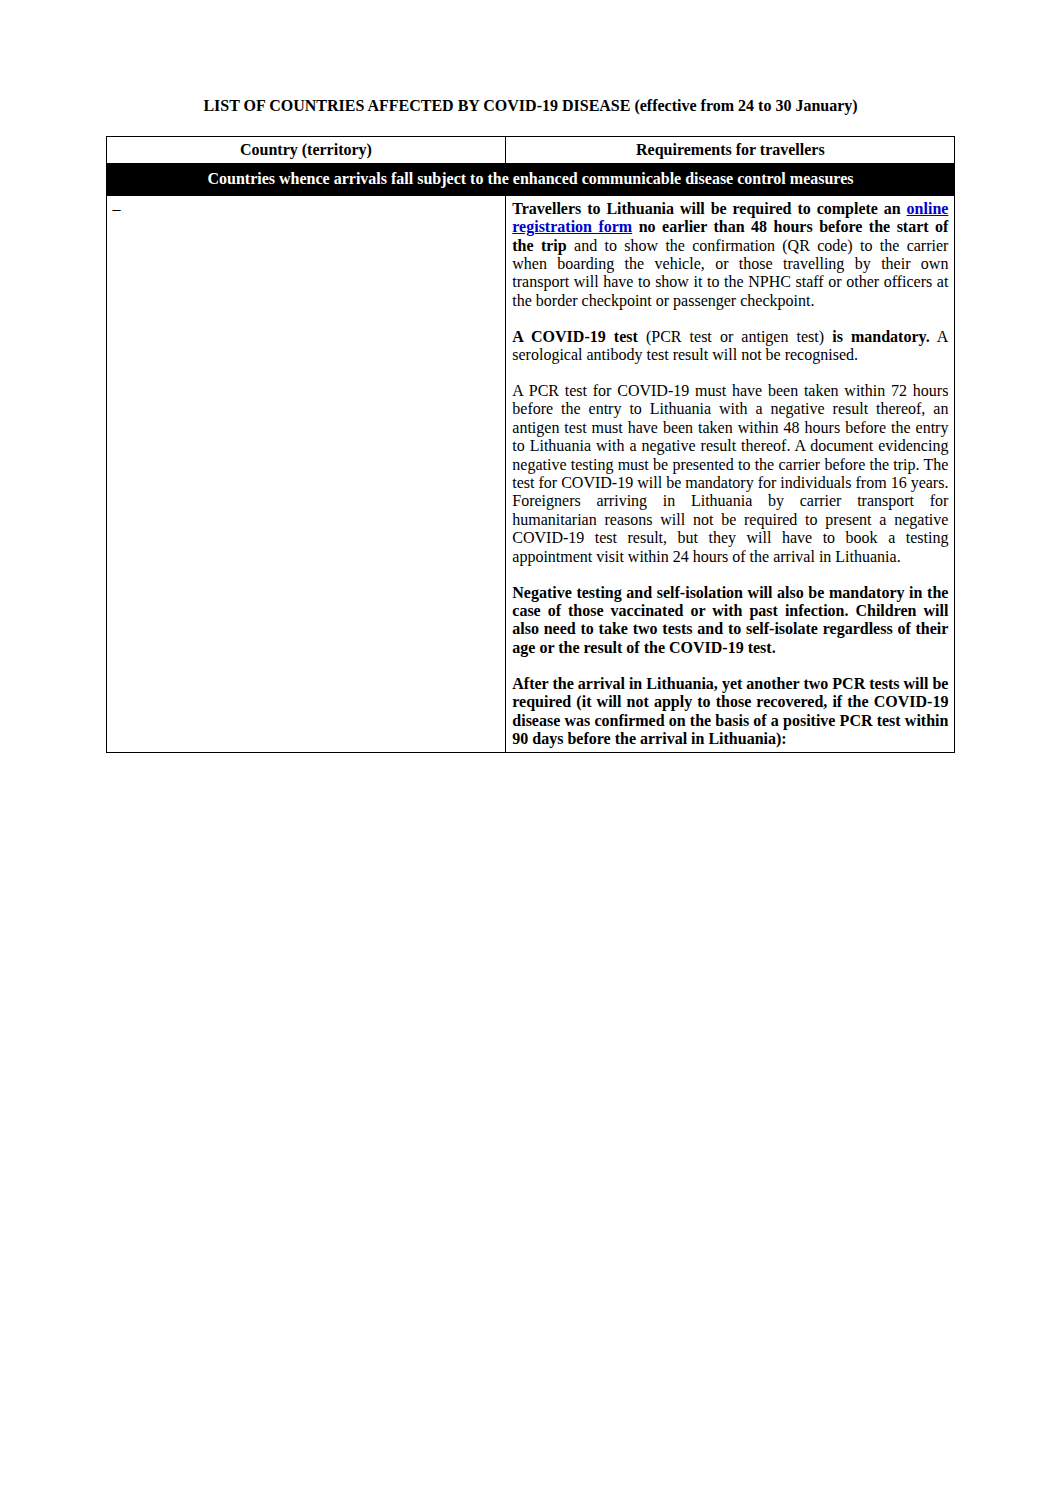LIST OF COUNTRIES AFFECTED BY COVID-19 DISEASE (effective from 24 to 30 January)
| Country (territory) | Requirements for travellers |
| --- | --- |
| Countries whence arrivals fall subject to the enhanced communicable disease control measures |
| – | Travellers to Lithuania will be required to complete an online registration form no earlier than 48 hours before the start of the trip and to show the confirmation (QR code) to the carrier when boarding the vehicle, or those travelling by their own transport will have to show it to the NPHC staff or other officers at the border checkpoint or passenger checkpoint. A COVID-19 test (PCR test or antigen test) is mandatory. A serological antibody test result will not be recognised. A PCR test for COVID-19 must have been taken within 72 hours before the entry to Lithuania with a negative result thereof, an antigen test must have been taken within 48 hours before the entry to Lithuania with a negative result thereof. A document evidencing negative testing must be presented to the carrier before the trip. The test for COVID-19 will be mandatory for individuals from 16 years. Foreigners arriving in Lithuania by carrier transport for humanitarian reasons will not be required to present a negative COVID-19 test result, but they will have to book a testing appointment visit within 24 hours of the arrival in Lithuania. Negative testing and self-isolation will also be mandatory in the case of those vaccinated or with past infection. Children will also need to take two tests and to self-isolate regardless of their age or the result of the COVID-19 test. After the arrival in Lithuania, yet another two PCR tests will be required (it will not apply to those recovered, if the COVID-19 disease was confirmed on the basis of a positive PCR test within 90 days before the arrival in Lithuania): |